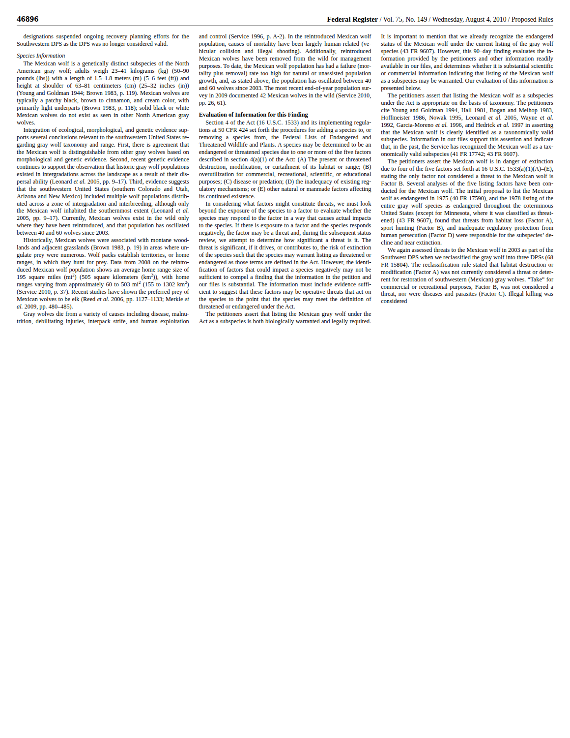46896
Federal Register / Vol. 75, No. 149 / Wednesday, August 4, 2010 / Proposed Rules
designations suspended ongoing recovery planning efforts for the Southwestern DPS as the DPS was no longer considered valid.
Species Information
The Mexican wolf is a genetically distinct subspecies of the North American gray wolf; adults weigh 23–41 kilograms (kg) (50–90 pounds (lbs)) with a length of 1.5–1.8 meters (m) (5–6 feet (ft)) and height at shoulder of 63–81 centimeters (cm) (25–32 inches (in)) (Young and Goldman 1944; Brown 1983, p. 119). Mexican wolves are typically a patchy black, brown to cinnamon, and cream color, with primarily light underparts (Brown 1983, p. 118); solid black or white Mexican wolves do not exist as seen in other North American gray wolves.
Integration of ecological, morphological, and genetic evidence supports several conclusions relevant to the southwestern United States regarding gray wolf taxonomy and range. First, there is agreement that the Mexican wolf is distinguishable from other gray wolves based on morphological and genetic evidence. Second, recent genetic evidence continues to support the observation that historic gray wolf populations existed in intergradations across the landscape as a result of their dispersal ability (Leonard et al. 2005, pp. 9–17). Third, evidence suggests that the southwestern United States (southern Colorado and Utah, Arizona and New Mexico) included multiple wolf populations distributed across a zone of intergradation and interbreeding, although only the Mexican wolf inhabited the southernmost extent (Leonard et al. 2005, pp. 9–17). Currently, Mexican wolves exist in the wild only where they have been reintroduced, and that population has oscillated between 40 and 60 wolves since 2003.
Historically, Mexican wolves were associated with montane woodlands and adjacent grasslands (Brown 1983, p. 19) in areas where ungulate prey were numerous. Wolf packs establish territories, or home ranges, in which they hunt for prey. Data from 2008 on the reintroduced Mexican wolf population shows an average home range size of 195 square miles (mi2) (505 square kilometers (km2)), with home ranges varying from approximately 60 to 503 mi2 (155 to 1302 km2) (Service 2010, p. 37). Recent studies have shown the preferred prey of Mexican wolves to be elk (Reed et al. 2006, pp. 1127–1133; Merkle et al. 2009, pp. 480–485).
Gray wolves die from a variety of causes including disease, malnutrition, debilitating injuries, interpack strife, and human exploitation and control (Service 1996, p. A-2). In the reintroduced Mexican wolf population, causes of mortality have been largely human-related (vehicular collision and illegal shooting). Additionally, reintroduced Mexican wolves have been removed from the wild for management purposes. To date, the Mexican wolf population has had a failure (mortality plus removal) rate too high for natural or unassisted population growth, and, as stated above, the population has oscillated between 40 and 60 wolves since 2003. The most recent end-of-year population survey in 2009 documented 42 Mexican wolves in the wild (Service 2010, pp. 26, 61).
Evaluation of Information for this Finding
Section 4 of the Act (16 U.S.C. 1533) and its implementing regulations at 50 CFR 424 set forth the procedures for adding a species to, or removing a species from, the Federal Lists of Endangered and Threatened Wildlife and Plants. A species may be determined to be an endangered or threatened species due to one or more of the five factors described in section 4(a)(1) of the Act: (A) The present or threatened destruction, modification, or curtailment of its habitat or range; (B) overutilization for commercial, recreational, scientific, or educational purposes; (C) disease or predation; (D) the inadequacy of existing regulatory mechanisms; or (E) other natural or manmade factors affecting its continued existence.
In considering what factors might constitute threats, we must look beyond the exposure of the species to a factor to evaluate whether the species may respond to the factor in a way that causes actual impacts to the species. If there is exposure to a factor and the species responds negatively, the factor may be a threat and, during the subsequent status review, we attempt to determine how significant a threat is it. The threat is significant, if it drives, or contributes to, the risk of extinction of the species such that the species may warrant listing as threatened or endangered as those terms are defined in the Act. However, the identification of factors that could impact a species negatively may not be sufficient to compel a finding that the information in the petition and our files is substantial. The information must include evidence sufficient to suggest that these factors may be operative threats that act on the species to the point that the species may meet the definition of threatened or endangered under the Act.
The petitioners assert that listing the Mexican gray wolf under the Act as a subspecies is both biologically warranted and legally required. It is important to mention that we already recognize the endangered status of the Mexican wolf under the current listing of the gray wolf species (43 FR 9607). However, this 90–day finding evaluates the information provided by the petitioners and other information readily available in our files, and determines whether it is substantial scientific or commercial information indicating that listing of the Mexican wolf as a subspecies may be warranted. Our evaluation of this information is presented below.
The petitioners assert that listing the Mexican wolf as a subspecies under the Act is appropriate on the basis of taxonomy. The petitioners cite Young and Goldman 1994, Hall 1981, Bogan and Melhop 1983, Hoffmeister 1986, Nowak 1995, Leonard et al. 2005, Wayne et al. 1992, Garcia-Moreno et al. 1996, and Hedrick et al. 1997 in asserting that the Mexican wolf is clearly identified as a taxonomically valid subspecies. Information in our files support this assertion and indicate that, in the past, the Service has recognized the Mexican wolf as a taxonomically valid subspecies (41 FR 17742; 43 FR 9607).
The petitioners assert the Mexican wolf is in danger of extinction due to four of the five factors set forth at 16 U.S.C. 1533(a)(1)(A)–(E), stating the only factor not considered a threat to the Mexican wolf is Factor B. Several analyses of the five listing factors have been conducted for the Mexican wolf. The initial proposal to list the Mexican wolf as endangered in 1975 (40 FR 17590), and the 1978 listing of the entire gray wolf species as endangered throughout the coterminous United States (except for Minnesota, where it was classified as threatened) (43 FR 9607), found that threats from habitat loss (Factor A), sport hunting (Factor B), and inadequate regulatory protection from human persecution (Factor D) were responsible for the subspecies’ decline and near extinction.
We again assessed threats to the Mexican wolf in 2003 as part of the Southwest DPS when we reclassified the gray wolf into three DPSs (68 FR 15804). The reclassification rule stated that habitat destruction or modification (Factor A) was not currently considered a threat or deterrent for restoration of southwestern (Mexican) gray wolves. “Take” for commercial or recreational purposes, Factor B, was not considered a threat, nor were diseases and parasites (Factor C). Illegal killing was considered